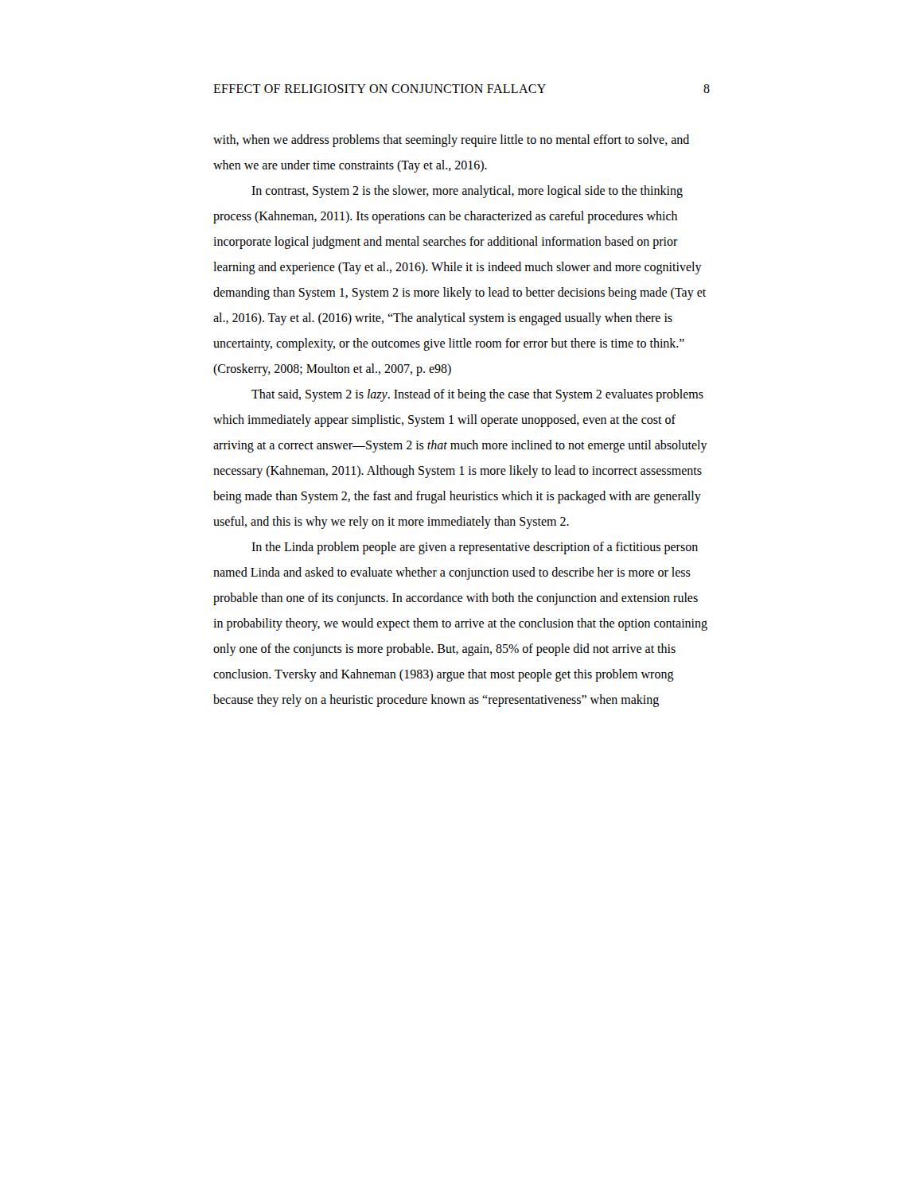Effect of Religiosity on Conjunction Fallacy 8
with, when we address problems that seemingly require little to no mental effort to solve, and when we are under time constraints (Tay et al., 2016).
In contrast, System 2 is the slower, more analytical, more logical side to the thinking process (Kahneman, 2011). Its operations can be characterized as careful procedures which incorporate logical judgment and mental searches for additional information based on prior learning and experience (Tay et al., 2016). While it is indeed much slower and more cognitively demanding than System 1, System 2 is more likely to lead to better decisions being made (Tay et al., 2016). Tay et al. (2016) write, “The analytical system is engaged usually when there is uncertainty, complexity, or the outcomes give little room for error but there is time to think.” (Croskerry, 2008; Moulton et al., 2007, p. e98)
That said, System 2 is lazy. Instead of it being the case that System 2 evaluates problems which immediately appear simplistic, System 1 will operate unopposed, even at the cost of arriving at a correct answer—System 2 is that much more inclined to not emerge until absolutely necessary (Kahneman, 2011). Although System 1 is more likely to lead to incorrect assessments being made than System 2, the fast and frugal heuristics which it is packaged with are generally useful, and this is why we rely on it more immediately than System 2.
In the Linda problem people are given a representative description of a fictitious person named Linda and asked to evaluate whether a conjunction used to describe her is more or less probable than one of its conjuncts. In accordance with both the conjunction and extension rules in probability theory, we would expect them to arrive at the conclusion that the option containing only one of the conjuncts is more probable. But, again, 85% of people did not arrive at this conclusion. Tversky and Kahneman (1983) argue that most people get this problem wrong because they rely on a heuristic procedure known as “representativeness” when making